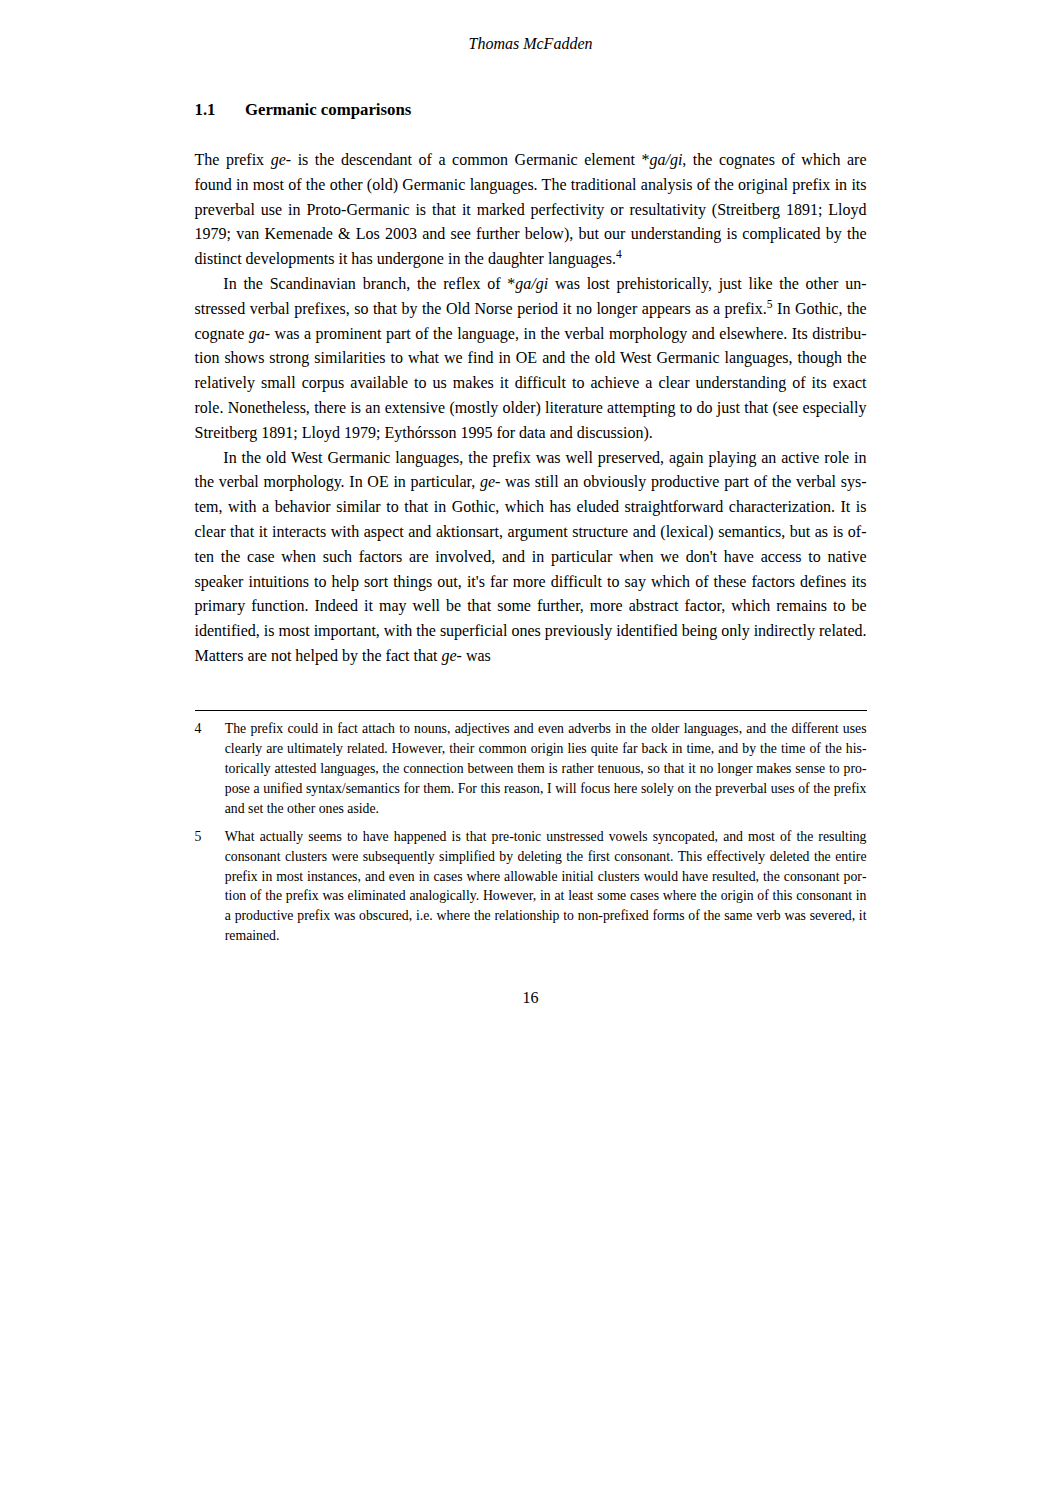Thomas McFadden
1.1 Germanic comparisons
The prefix ge- is the descendant of a common Germanic element *ga/gi, the cognates of which are found in most of the other (old) Germanic languages. The traditional analysis of the original prefix in its preverbal use in Proto-Germanic is that it marked perfectivity or resultativity (Streitberg 1891; Lloyd 1979; van Kemenade & Los 2003 and see further below), but our understanding is complicated by the distinct developments it has undergone in the daughter languages.4
In the Scandinavian branch, the reflex of *ga/gi was lost prehistorically, just like the other unstressed verbal prefixes, so that by the Old Norse period it no longer appears as a prefix.5 In Gothic, the cognate ga- was a prominent part of the language, in the verbal morphology and elsewhere. Its distribution shows strong similarities to what we find in OE and the old West Germanic languages, though the relatively small corpus available to us makes it difficult to achieve a clear understanding of its exact role. Nonetheless, there is an extensive (mostly older) literature attempting to do just that (see especially Streitberg 1891; Lloyd 1979; Eythórsson 1995 for data and discussion).
In the old West Germanic languages, the prefix was well preserved, again playing an active role in the verbal morphology. In OE in particular, ge- was still an obviously productive part of the verbal system, with a behavior similar to that in Gothic, which has eluded straightforward characterization. It is clear that it interacts with aspect and aktionsart, argument structure and (lexical) semantics, but as is often the case when such factors are involved, and in particular when we don't have access to native speaker intuitions to help sort things out, it's far more difficult to say which of these factors defines its primary function. Indeed it may well be that some further, more abstract factor, which remains to be identified, is most important, with the superficial ones previously identified being only indirectly related. Matters are not helped by the fact that ge- was
4 The prefix could in fact attach to nouns, adjectives and even adverbs in the older languages, and the different uses clearly are ultimately related. However, their common origin lies quite far back in time, and by the time of the historically attested languages, the connection between them is rather tenuous, so that it no longer makes sense to propose a unified syntax/semantics for them. For this reason, I will focus here solely on the preverbal uses of the prefix and set the other ones aside.
5 What actually seems to have happened is that pre-tonic unstressed vowels syncopated, and most of the resulting consonant clusters were subsequently simplified by deleting the first consonant. This effectively deleted the entire prefix in most instances, and even in cases where allowable initial clusters would have resulted, the consonant portion of the prefix was eliminated analogically. However, in at least some cases where the origin of this consonant in a productive prefix was obscured, i.e. where the relationship to non-prefixed forms of the same verb was severed, it remained.
16